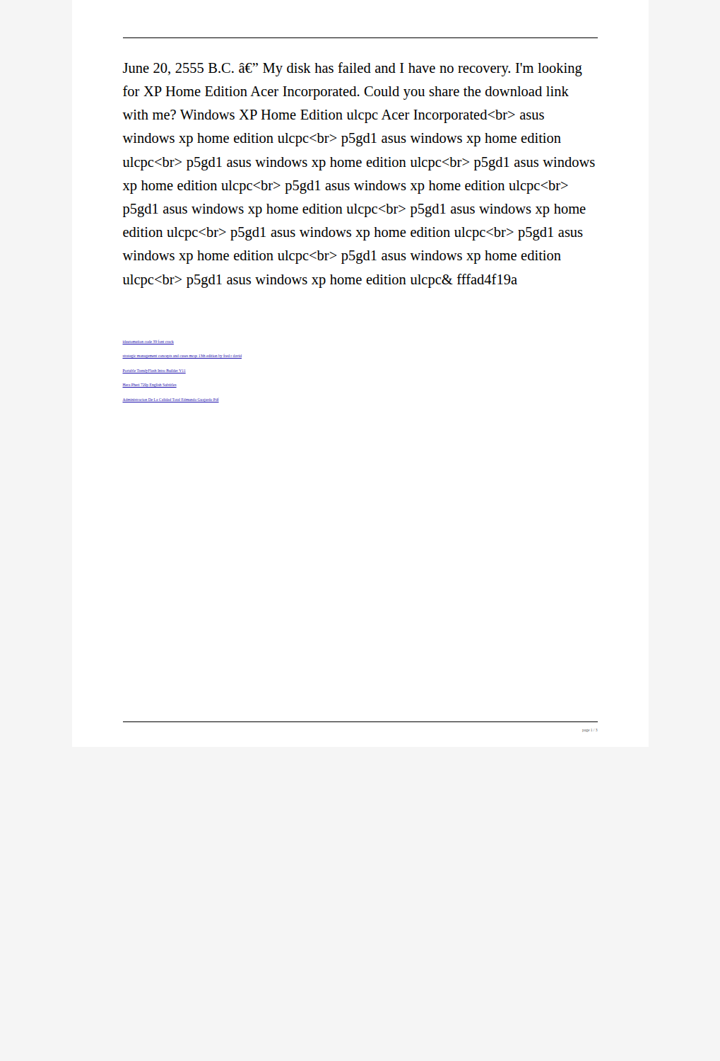June 20, 2555 B.C. â€” My disk has failed and I have no recovery. I'm looking for XP Home Edition Acer Incorporated. Could you share the download link with me? Windows XP Home Edition ulcpc Acer Incorporated<br> asus windows xp home edition ulcpc<br> p5gd1 asus windows xp home edition ulcpc<br> p5gd1 asus windows xp home edition ulcpc<br> p5gd1 asus windows xp home edition ulcpc<br> p5gd1 asus windows xp home edition ulcpc<br> p5gd1 asus windows xp home edition ulcpc<br> p5gd1 asus windows xp home edition ulcpc<br> p5gd1 asus windows xp home edition ulcpc<br> p5gd1 asus windows xp home edition ulcpc<br> p5gd1 asus windows xp home edition ulcpc<br> p5gd1 asus windows xp home edition ulcpc& fffad4f19a
idautomation code 39 font crack
strategic management concepts and cases mcqs 13th edition by fred r david
Portable TrendyFlash Intro Builder V11
Hera Pheri 720p English Subtitles
Administracion De La Calidad Total Edmundo Guajardo Pdf
page 1 / 3